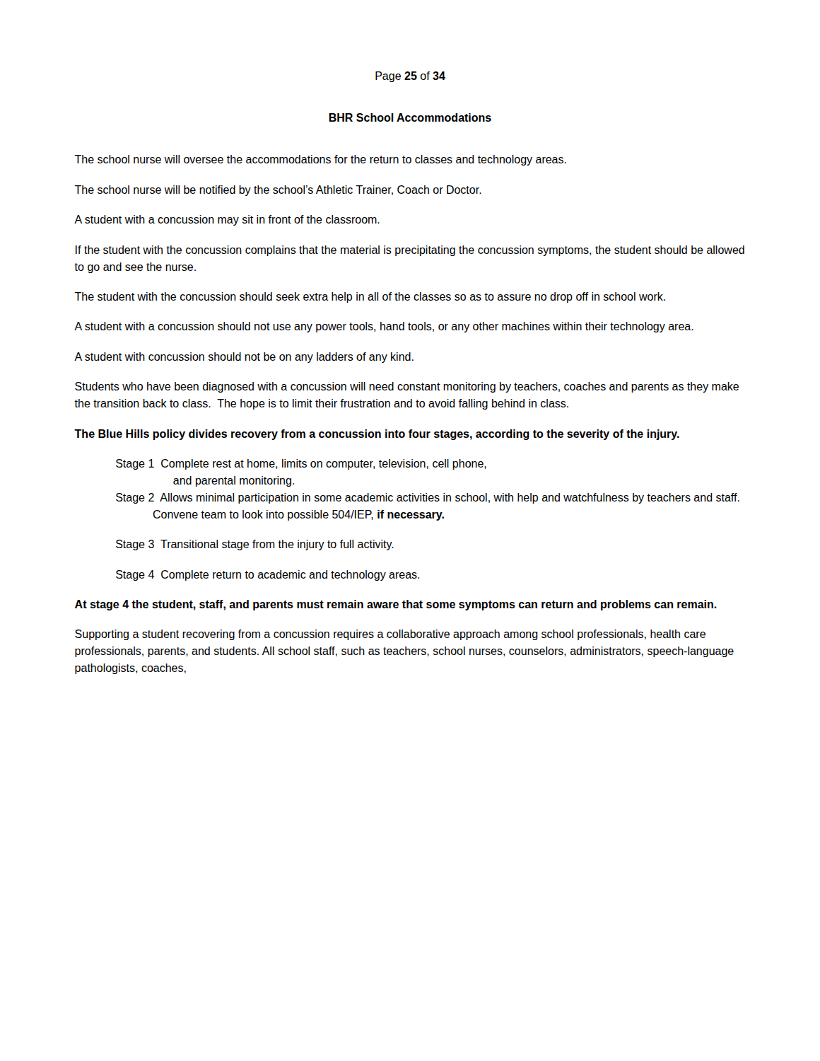Page 25 of 34
BHR School Accommodations
The school nurse will oversee the accommodations for the return to classes and technology areas.
The school nurse will be notified by the school’s Athletic Trainer, Coach or Doctor.
A student with a concussion may sit in front of the classroom.
If the student with the concussion complains that the material is precipitating the concussion symptoms, the student should be allowed to go and see the nurse.
The student with the concussion should seek extra help in all of the classes so as to assure no drop off in school work.
A student with a concussion should not use any power tools, hand tools, or any other machines within their technology area.
A student with concussion should not be on any ladders of any kind.
Students who have been diagnosed with a concussion will need constant monitoring by teachers, coaches and parents as they make the transition back to class. The hope is to limit their frustration and to avoid falling behind in class.
The Blue Hills policy divides recovery from a concussion into four stages, according to the severity of the injury.
Stage 1 Complete rest at home, limits on computer, television, cell phone,and parental monitoring.
Stage 2 Allows minimal participation in some academic activities in school, with help and watchfulness by teachers and staff. Convene team to look into possible 504/IEP, if necessary.
Stage 3 Transitional stage from the injury to full activity.
Stage 4 Complete return to academic and technology areas.
At stage 4 the student, staff, and parents must remain aware that some symptoms can return and problems can remain.
Supporting a student recovering from a concussion requires a collaborative approach among school professionals, health care professionals, parents, and students. All school staff, such as teachers, school nurses, counselors, administrators, speech-language pathologists, coaches,